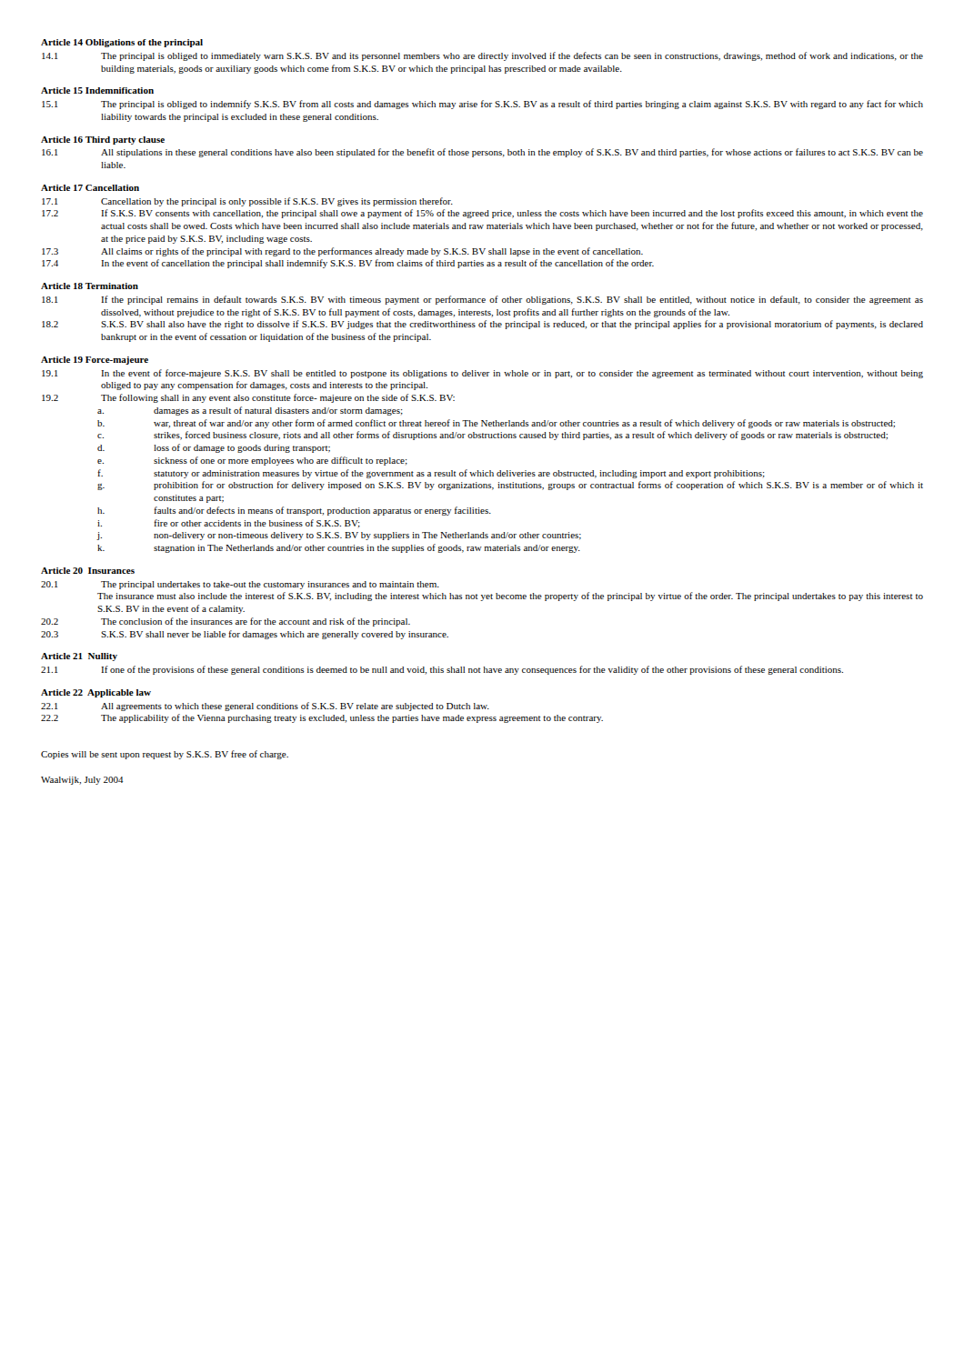Article 14 Obligations of the principal
14.1
The principal is obliged to immediately warn S.K.S. BV and its personnel members who are directly involved if the defects can be seen in constructions, drawings, method of work and indications, or the building materials, goods or auxiliary goods which come from S.K.S. BV or which the principal has prescribed or made available.
Article 15 Indemnification
15.1
The principal is obliged to indemnify S.K.S. BV from all costs and damages which may arise for S.K.S. BV as a result of third parties bringing a claim against S.K.S. BV with regard to any fact for which liability towards the principal is excluded in these general conditions.
Article 16 Third party clause
16.1
All stipulations in these general conditions have also been stipulated for the benefit of those persons, both in the employ of S.K.S. BV and third parties, for whose actions or failures to act S.K.S. BV can be liable.
Article 17 Cancellation
17.1
Cancellation by the principal is only possible if S.K.S. BV gives its permission therefor.
17.2
If S.K.S. BV consents with cancellation, the principal shall owe a payment of 15% of the agreed price, unless the costs which have been incurred and the lost profits exceed this amount, in which event the actual costs shall be owed. Costs which have been incurred shall also include materials and raw materials which have been purchased, whether or not for the future, and whether or not worked or processed, at the price paid by S.K.S. BV, including wage costs.
17.3
All claims or rights of the principal with regard to the performances already made by S.K.S. BV shall lapse in the event of cancellation.
17.4
In the event of cancellation the principal shall indemnify S.K.S. BV from claims of third parties as a result of the cancellation of the order.
Article 18 Termination
18.1
If the principal remains in default towards S.K.S. BV with timeous payment or performance of other obligations, S.K.S. BV shall be entitled, without notice in default, to consider the agreement as dissolved, without prejudice to the right of S.K.S. BV to full payment of costs, damages, interests, lost profits and all further rights on the grounds of the law.
18.2
S.K.S. BV shall also have the right to dissolve if S.K.S. BV judges that the creditworthiness of the principal is reduced, or that the principal applies for a provisional moratorium of payments, is declared bankrupt or in the event of cessation or liquidation of the business of the principal.
Article 19 Force-majeure
19.1
In the event of force-majeure S.K.S. BV shall be entitled to postpone its obligations to deliver in whole or in part, or to consider the agreement as terminated without court intervention, without being obliged to pay any compensation for damages, costs and interests to the principal.
19.2
The following shall in any event also constitute force- majeure on the side of S.K.S. BV:
a.
damages as a result of natural disasters and/or storm damages;
b.
war, threat of war and/or any other form of armed conflict or threat hereof in The Netherlands and/or other countries as a result of which delivery of goods or raw materials is obstructed;
c.
strikes, forced business closure, riots and all other forms of disruptions and/or obstructions caused by third parties, as a result of which delivery of goods or raw materials is obstructed;
d.
loss of or damage to goods during transport;
e.
sickness of one or more employees who are difficult to replace;
f.
statutory or administration measures by virtue of the government as a result of which deliveries are obstructed, including import and export prohibitions;
g.
prohibition for or obstruction for delivery imposed on S.K.S. BV by organizations, institutions, groups or contractual forms of cooperation of which S.K.S. BV is a member or of which it constitutes a part;
h.
faults and/or defects in means of transport, production apparatus or energy facilities.
i.
fire or other accidents in the business of S.K.S. BV;
j.
non-delivery or non-timeous delivery to S.K.S. BV by suppliers in The Netherlands and/or other countries;
k.
stagnation in The Netherlands and/or other countries in the supplies of goods, raw materials and/or energy.
Article 20 Insurances
20.1
The principal undertakes to take-out the customary insurances and to maintain them.
The insurance must also include the interest of S.K.S. BV, including the interest which has not yet become the property of the principal by virtue of the order. The principal undertakes to pay this interest to S.K.S. BV in the event of a calamity.
20.2
The conclusion of the insurances are for the account and risk of the principal.
20.3
S.K.S. BV shall never be liable for damages which are generally covered by insurance.
Article 21 Nullity
21.1
If one of the provisions of these general conditions is deemed to be null and void, this shall not have any consequences for the validity of the other provisions of these general conditions.
Article 22 Applicable law
22.1
All agreements to which these general conditions of S.K.S. BV relate are subjected to Dutch law.
22.2
The applicability of the Vienna purchasing treaty is excluded, unless the parties have made express agreement to the contrary.
Copies will be sent upon request by S.K.S. BV free of charge.
Waalwijk, July 2004